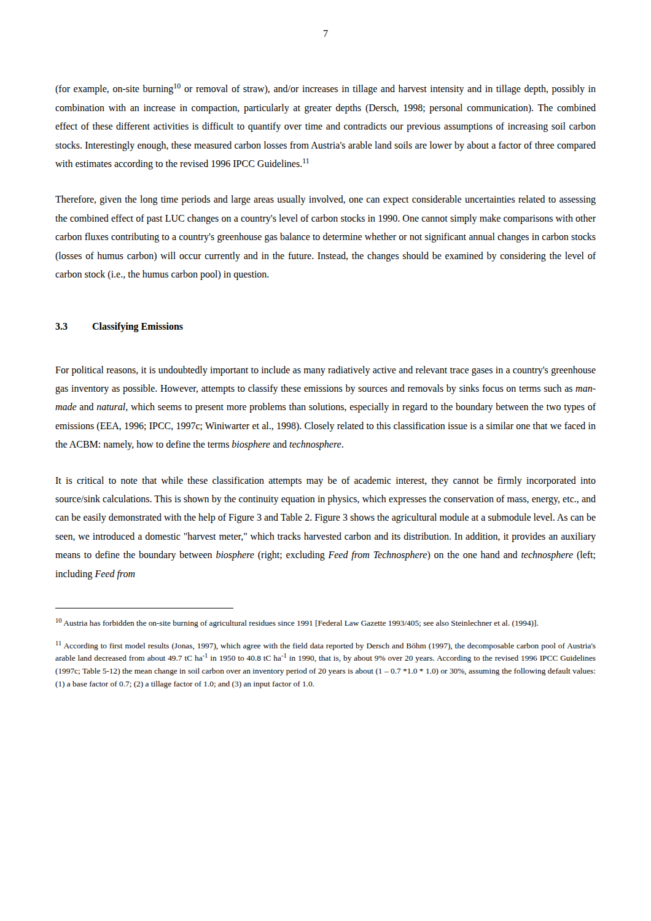7
(for example, on-site burning10 or removal of straw), and/or increases in tillage and harvest intensity and in tillage depth, possibly in combination with an increase in compaction, particularly at greater depths (Dersch, 1998; personal communication). The combined effect of these different activities is difficult to quantify over time and contradicts our previous assumptions of increasing soil carbon stocks. Interestingly enough, these measured carbon losses from Austria's arable land soils are lower by about a factor of three compared with estimates according to the revised 1996 IPCC Guidelines.11
Therefore, given the long time periods and large areas usually involved, one can expect considerable uncertainties related to assessing the combined effect of past LUC changes on a country's level of carbon stocks in 1990. One cannot simply make comparisons with other carbon fluxes contributing to a country's greenhouse gas balance to determine whether or not significant annual changes in carbon stocks (losses of humus carbon) will occur currently and in the future. Instead, the changes should be examined by considering the level of carbon stock (i.e., the humus carbon pool) in question.
3.3 Classifying Emissions
For political reasons, it is undoubtedly important to include as many radiatively active and relevant trace gases in a country's greenhouse gas inventory as possible. However, attempts to classify these emissions by sources and removals by sinks focus on terms such as man-made and natural, which seems to present more problems than solutions, especially in regard to the boundary between the two types of emissions (EEA, 1996; IPCC, 1997c; Winiwarter et al., 1998). Closely related to this classification issue is a similar one that we faced in the ACBM: namely, how to define the terms biosphere and technosphere.
It is critical to note that while these classification attempts may be of academic interest, they cannot be firmly incorporated into source/sink calculations. This is shown by the continuity equation in physics, which expresses the conservation of mass, energy, etc., and can be easily demonstrated with the help of Figure 3 and Table 2. Figure 3 shows the agricultural module at a submodule level. As can be seen, we introduced a domestic "harvest meter," which tracks harvested carbon and its distribution. In addition, it provides an auxiliary means to define the boundary between biosphere (right; excluding Feed from Technosphere) on the one hand and technosphere (left; including Feed from
10 Austria has forbidden the on-site burning of agricultural residues since 1991 [Federal Law Gazette 1993/405; see also Steinlechner et al. (1994)].
11 According to first model results (Jonas, 1997), which agree with the field data reported by Dersch and Böhm (1997), the decomposable carbon pool of Austria's arable land decreased from about 49.7 tC ha-1 in 1950 to 40.8 tC ha-1 in 1990, that is, by about 9% over 20 years. According to the revised 1996 IPCC Guidelines (1997c; Table 5-12) the mean change in soil carbon over an inventory period of 20 years is about (1 – 0.7 *1.0 * 1.0) or 30%, assuming the following default values: (1) a base factor of 0.7; (2) a tillage factor of 1.0; and (3) an input factor of 1.0.